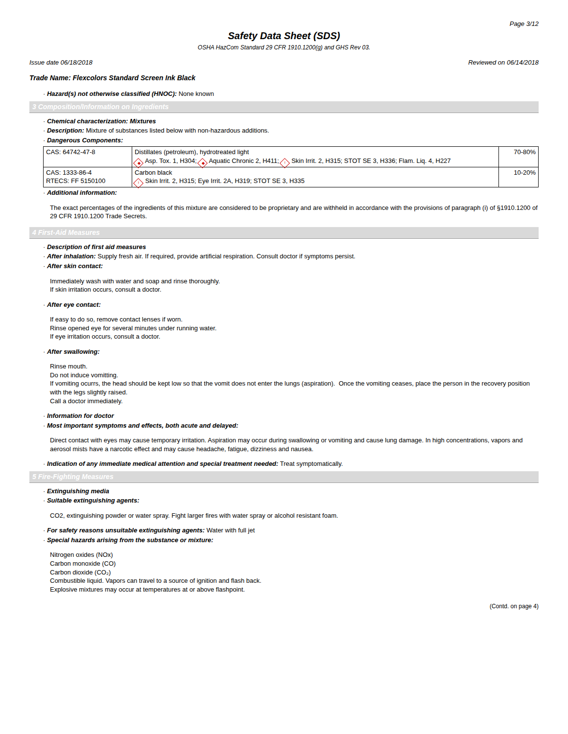Page 3/12
Safety Data Sheet (SDS)
OSHA HazCom Standard 29 CFR 1910.1200(g) and GHS Rev 03.
Issue date 06/18/2018 Reviewed on 06/14/2018
Trade Name: Flexcolors Standard Screen Ink Black
Hazard(s) not otherwise classified (HNOC): None known
3 Composition/Information on Ingredients
Chemical characterization: Mixtures
Description: Mixture of substances listed below with non-hazardous additions.
Dangerous Components:
| CAS: 64742-47-8 | Distillates (petroleum), hydrotreated light ◆ Asp. Tox. 1, H304; ◆ Aquatic Chronic 2, H411; ! Skin Irrit. 2, H315; STOT SE 3, H336; Flam. Liq. 4, H227 | 70-80% |
| CAS: 1333-86-4 RTECS: FF 5150100 | Carbon black ! Skin Irrit. 2, H315; Eye Irrit. 2A, H319; STOT SE 3, H335 | 10-20% |
Additional information:
The exact percentages of the ingredients of this mixture are considered to be proprietary and are withheld in accordance with the provisions of paragraph (i) of §1910.1200 of 29 CFR 1910.1200 Trade Secrets.
4 First-Aid Measures
Description of first aid measures
After inhalation: Supply fresh air. If required, provide artificial respiration. Consult doctor if symptoms persist.
After skin contact:
Immediately wash with water and soap and rinse thoroughly.
If skin irritation occurs, consult a doctor.
After eye contact:
If easy to do so, remove contact lenses if worn.
Rinse opened eye for several minutes under running water.
If eye irritation occurs, consult a doctor.
After swallowing:
Rinse mouth.
Do not induce vomitting.
If vomiting ocurrs, the head should be kept low so that the vomit does not enter the lungs (aspiration). Once the vomiting ceases, place the person in the recovery position with the legs slightly raised.
Call a doctor immediately.
Information for doctor
Most important symptoms and effects, both acute and delayed:
Direct contact with eyes may cause temporary irritation. Aspiration may occur during swallowing or vomiting and cause lung damage. In high concentrations, vapors and aerosol mists have a narcotic effect and may cause headache, fatigue, dizziness and nausea.
Indication of any immediate medical attention and special treatment needed: Treat symptomatically.
5 Fire-Fighting Measures
Extinguishing media
Suitable extinguishing agents:
CO2, extinguishing powder or water spray. Fight larger fires with water spray or alcohol resistant foam.
For safety reasons unsuitable extinguishing agents: Water with full jet
Special hazards arising from the substance or mixture:
Nitrogen oxides (NOx)
Carbon monoxide (CO)
Carbon dioxide (CO₂)
Combustible liquid. Vapors can travel to a source of ignition and flash back.
Explosive mixtures may occur at temperatures at or above flashpoint.
(Contd. on page 4)